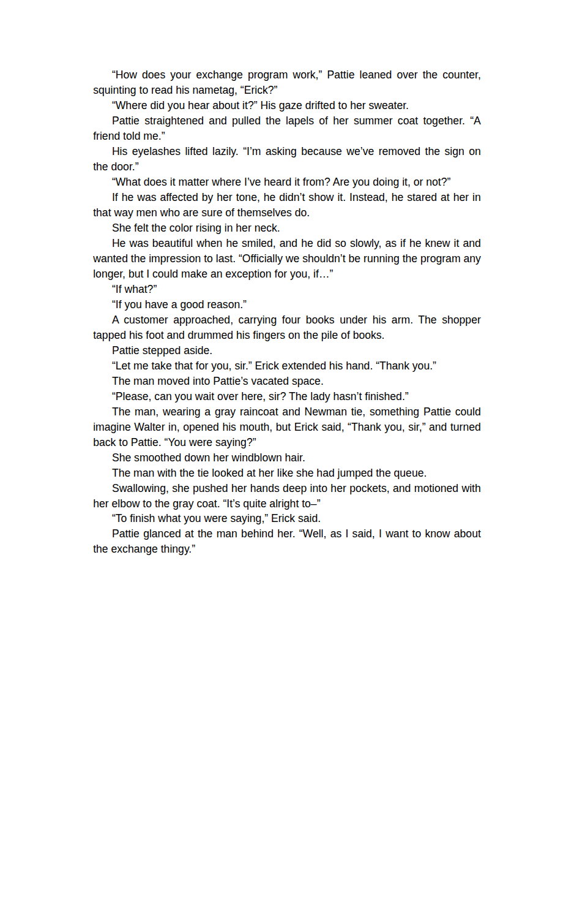“How does your exchange program work,” Pattie leaned over the counter, squinting to read his nametag, “Erick?”
“Where did you hear about it?” His gaze drifted to her sweater.
Pattie straightened and pulled the lapels of her summer coat together. “A friend told me.”
His eyelashes lifted lazily. “I’m asking because we’ve re­moved the sign on the door.”
“What does it matter where I’ve heard it from? Are you do­ing it, or not?”
If he was affected by her tone, he didn’t show it. Instead, he stared at her in that way men who are sure of themselves do.
She felt the color rising in her neck.
He was beautiful when he smiled, and he did so slowly, as if he knew it and wanted the impression to last. “Officially we shouldn’t be running the program any longer, but I could make an exception for you, if…”
“If what?”
“If you have a good reason.”
A customer approached, carrying four books under his arm. The shopper tapped his foot and drummed his fingers on the pile of books.
Pattie stepped aside.
“Let me take that for you, sir.” Erick extended his hand. “Thank you.”
The man moved into Pattie’s vacated space.
“Please, can you wait over here, sir? The lady hasn’t fin­ished.”
The man, wearing a gray raincoat and Newman tie, some­thing Pattie could imagine Walter in, opened his mouth, but Erick said, “Thank you, sir,” and turned back to Pattie. “You were saying?”
She smoothed down her windblown hair.
The man with the tie looked at her like she had jumped the queue.
Swallowing, she pushed her hands deep into her pockets, and motioned with her elbow to the gray coat. “It’s quite alright to–”
“To finish what you were saying,” Erick said.
Pattie glanced at the man behind her. “Well, as I said, I want to know about the exchange thingy.”